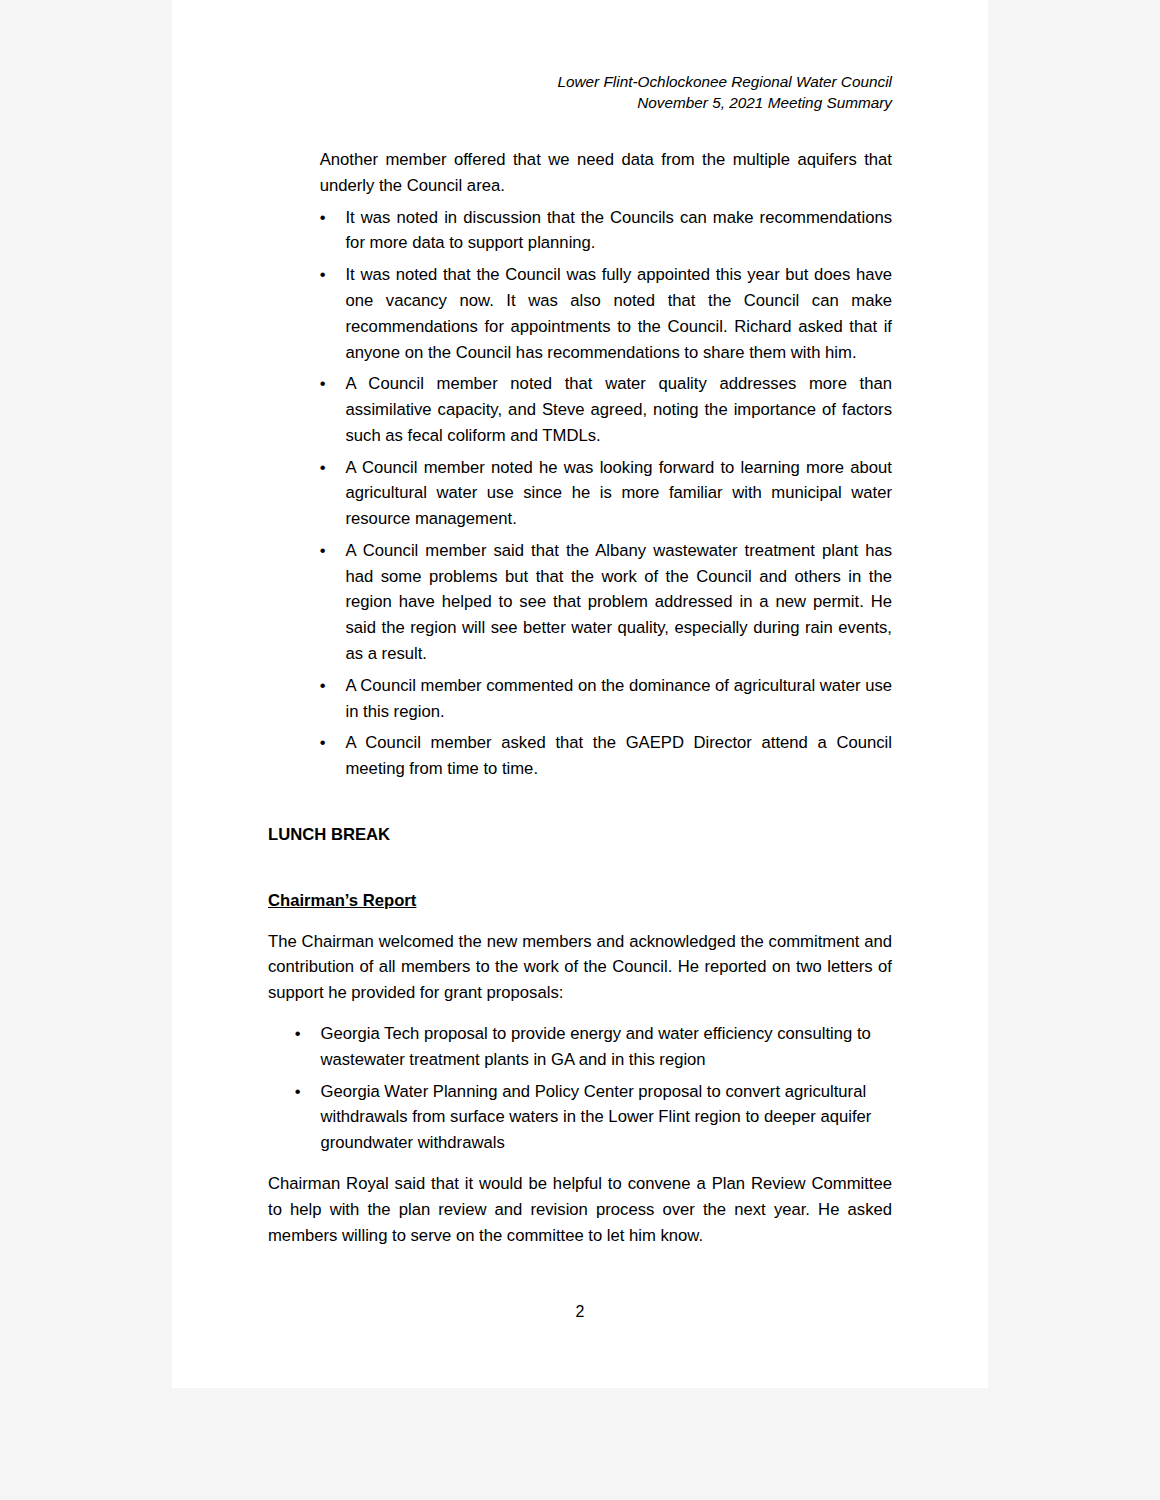Lower Flint-Ochlockonee Regional Water Council
November 5, 2021 Meeting Summary
Another member offered that we need data from the multiple aquifers that underly the Council area.
It was noted in discussion that the Councils can make recommendations for more data to support planning.
It was noted that the Council was fully appointed this year but does have one vacancy now. It was also noted that the Council can make recommendations for appointments to the Council. Richard asked that if anyone on the Council has recommendations to share them with him.
A Council member noted that water quality addresses more than assimilative capacity, and Steve agreed, noting the importance of factors such as fecal coliform and TMDLs.
A Council member noted he was looking forward to learning more about agricultural water use since he is more familiar with municipal water resource management.
A Council member said that the Albany wastewater treatment plant has had some problems but that the work of the Council and others in the region have helped to see that problem addressed in a new permit. He said the region will see better water quality, especially during rain events, as a result.
A Council member commented on the dominance of agricultural water use in this region.
A Council member asked that the GAEPD Director attend a Council meeting from time to time.
LUNCH BREAK
Chairman’s Report
The Chairman welcomed the new members and acknowledged the commitment and contribution of all members to the work of the Council. He reported on two letters of support he provided for grant proposals:
Georgia Tech proposal to provide energy and water efficiency consulting to wastewater treatment plants in GA and in this region
Georgia Water Planning and Policy Center proposal to convert agricultural withdrawals from surface waters in the Lower Flint region to deeper aquifer groundwater withdrawals
Chairman Royal said that it would be helpful to convene a Plan Review Committee to help with the plan review and revision process over the next year. He asked members willing to serve on the committee to let him know.
2